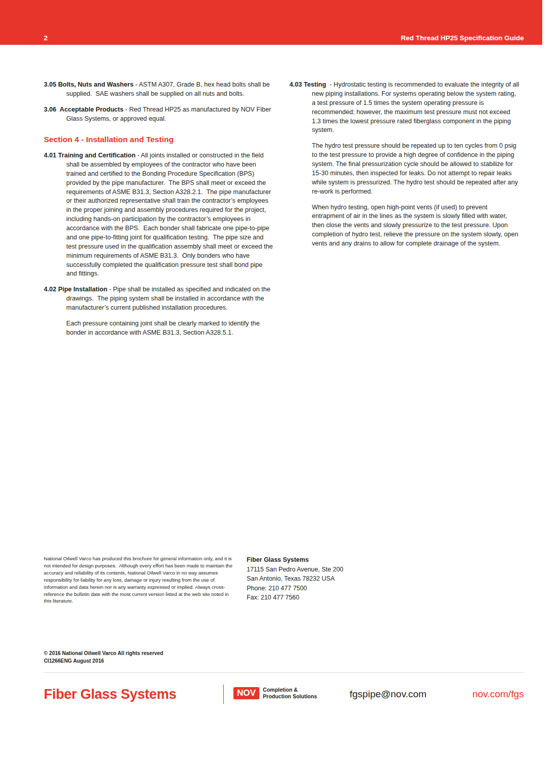2
Red Thread HP25 Specification Guide
3.05 Bolts, Nuts and Washers - ASTM A307, Grade B, hex head bolts shall be supplied. SAE washers shall be supplied on all nuts and bolts.
3.06 Acceptable Products - Red Thread HP25 as manufactured by NOV Fiber Glass Systems, or approved equal.
Section 4 - Installation and Testing
4.01 Training and Certification - All joints installed or constructed in the field shall be assembled by employees of the contractor who have been trained and certified to the Bonding Procedure Specification (BPS) provided by the pipe manufacturer. The BPS shall meet or exceed the requirements of ASME B31.3, Section A328.2.1. The pipe manufacturer or their authorized representative shall train the contractor’s employees in the proper joining and assembly procedures required for the project, including hands-on participation by the contractor’s employees in accordance with the BPS. Each bonder shall fabricate one pipe-to-pipe and one pipe-to-fitting joint for qualification testing. The pipe size and test pressure used in the qualification assembly shall meet or exceed the minimum requirements of ASME B31.3. Only bonders who have successfully completed the qualification pressure test shall bond pipe and fittings.
4.02 Pipe Installation - Pipe shall be installed as specified and indicated on the drawings. The piping system shall be installed in accordance with the manufacturer’s current published installation procedures.
Each pressure containing joint shall be clearly marked to identify the bonder in accordance with ASME B31.3, Section A328.5.1.
4.03 Testing - Hydrostatic testing is recommended to evaluate the integrity of all new piping installations. For systems operating below the system rating, a test pressure of 1.5 times the system operating pressure is recommended; however, the maximum test pressure must not exceed 1.3 times the lowest pressure rated fiberglass component in the piping system.
The hydro test pressure should be repeated up to ten cycles from 0 psig to the test pressure to provide a high degree of confidence in the piping system. The final pressurization cycle should be allowed to stabilize for 15-30 minutes, then inspected for leaks. Do not attempt to repair leaks while system is pressurized. The hydro test should be repeated after any re-work is performed.
When hydro testing, open high-point vents (if used) to prevent entrapment of air in the lines as the system is slowly filled with water, then close the vents and slowly pressurize to the test pressure. Upon completion of hydro test, relieve the pressure on the system slowly, open vents and any drains to allow for complete drainage of the system.
National Oilwell Varco has produced this brochure for general information only, and it is not intended for design purposes. Although every effort has been made to maintain the accuracy and reliability of its contents, National Oilwell Varco in no way assumes responsibility for liability for any loss, damage or injury resulting from the use of information and data herein nor is any warranty expressed or implied. Always cross-reference the bulletin date with the most current version listed at the web site noted in this literature.
Fiber Glass Systems
17115 San Pedro Avenue, Ste 200
San Antonio, Texas 78232 USA
Phone: 210 477 7500
Fax: 210 477 7560
© 2016 National Oilwell Varco All rights reserved
CI1266ENG August 2016
Fiber Glass Systems
NOV Completion &
Production Solutions
fgspipe@nov.com
nov.com/fgs